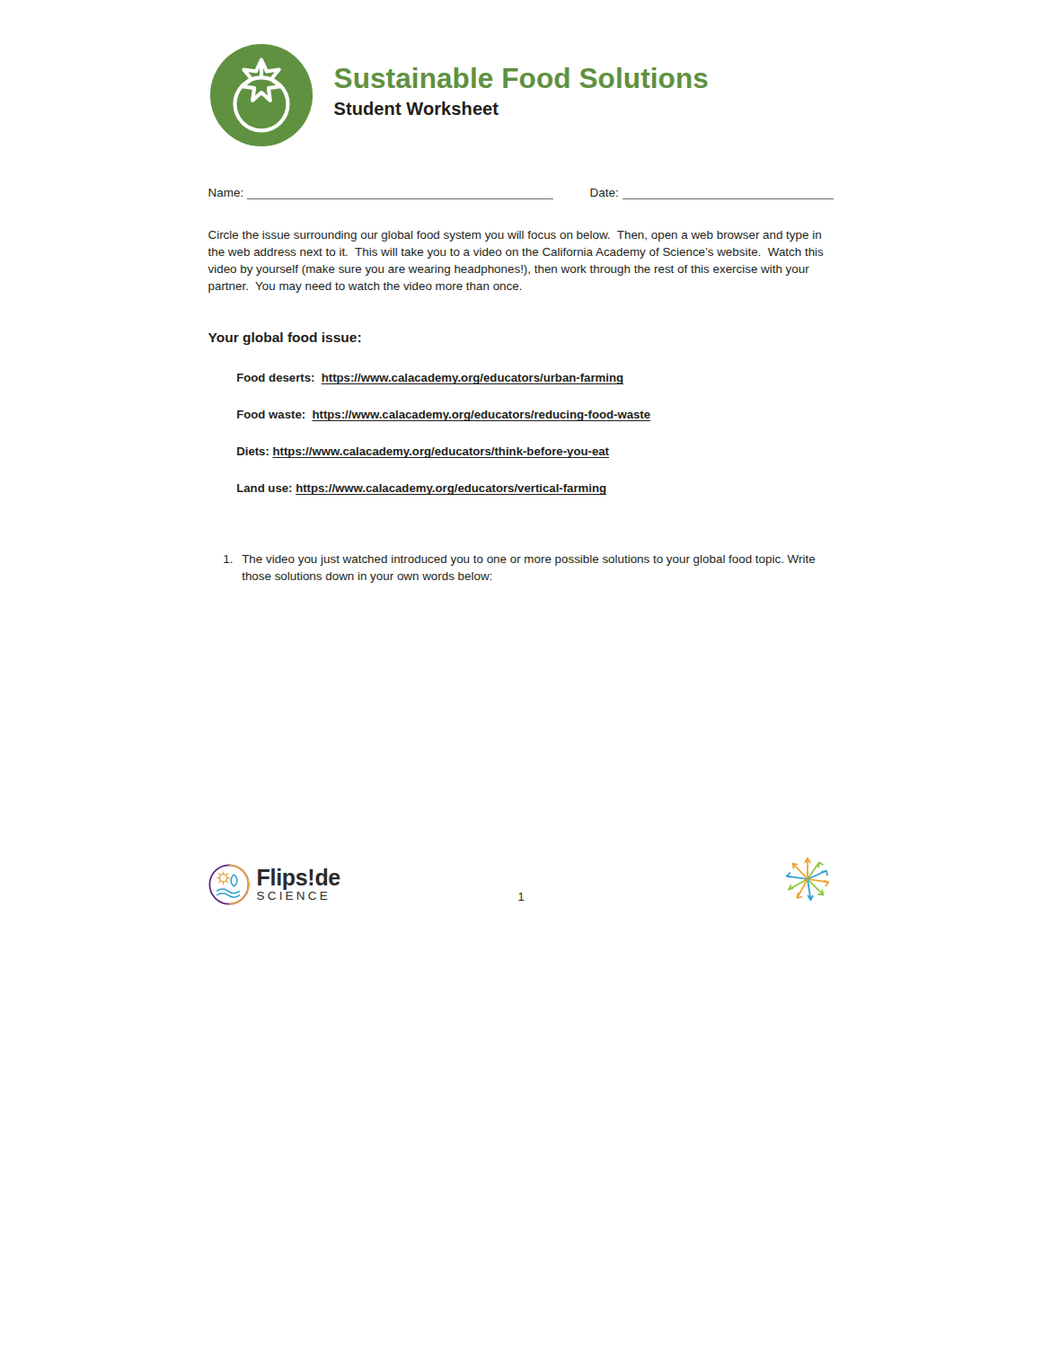Sustainable Food Solutions
Student Worksheet
Name: Date:
Circle the issue surrounding our global food system you will focus on below. Then, open a web browser and type in the web address next to it. This will take you to a video on the California Academy of Science’s website. Watch this video by yourself (make sure you are wearing headphones!), then work through the rest of this exercise with your partner. You may need to watch the video more than once.
Your global food issue:
Food deserts: https://www.calacademy.org/educators/urban-farming
Food waste: https://www.calacademy.org/educators/reducing-food-waste
Diets: https://www.calacademy.org/educators/think-before-you-eat
Land use: https://www.calacademy.org/educators/vertical-farming
The video you just watched introduced you to one or more possible solutions to your global food topic. Write those solutions down in your own words below:
Flips!de
SCIENCE
1